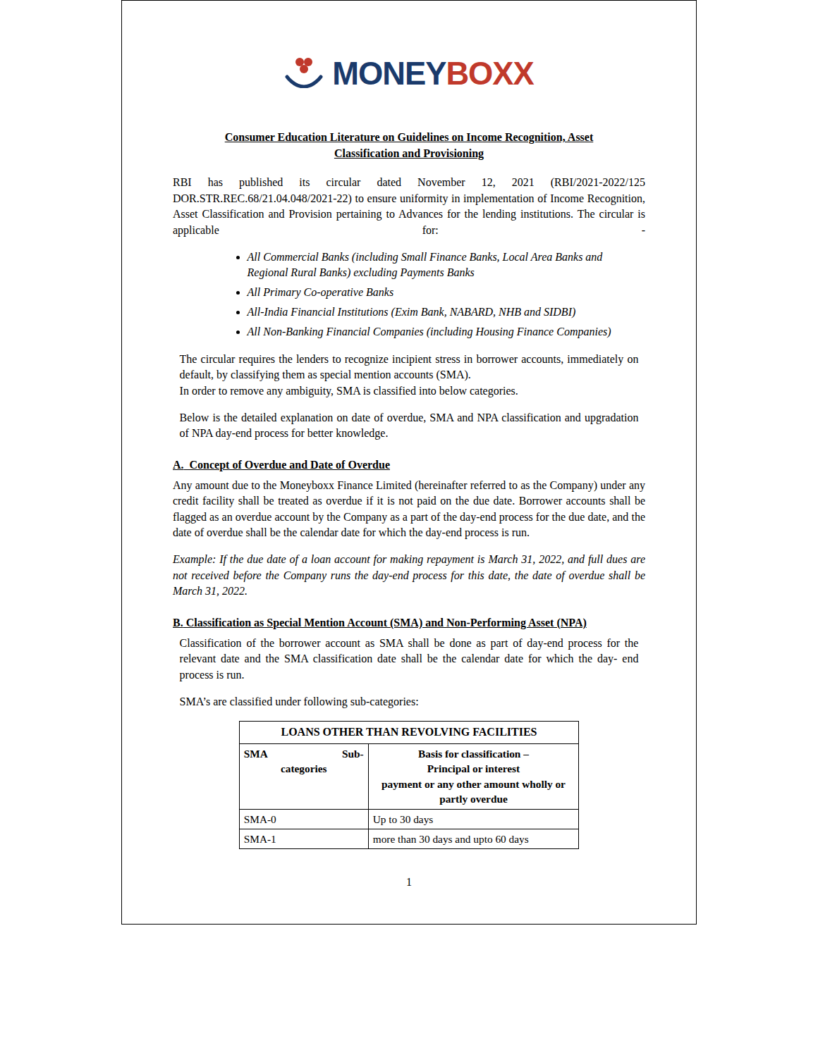MONEY BOXX
Consumer Education Literature on Guidelines on Income Recognition, Asset
Classification and Provisioning
RBI has published its circular dated November 12, 2021 (RBI/2021-2022/125 DOR.STR.REC.68/21.04.048/2021-22) to ensure uniformity in implementation of Income Recognition, Asset Classification and Provision pertaining to Advances for the lending institutions. The circular is applicable for: -
All Commercial Banks (including Small Finance Banks, Local Area Banks and Regional Rural Banks) excluding Payments Banks
All Primary Co-operative Banks
All-India Financial Institutions (Exim Bank, NABARD, NHB and SIDBI)
All Non-Banking Financial Companies (including Housing Finance Companies)
The circular requires the lenders to recognize incipient stress in borrower accounts, immediately on default, by classifying them as special mention accounts (SMA).
In order to remove any ambiguity, SMA is classified into below categories.
Below is the detailed explanation on date of overdue, SMA and NPA classification and upgradation of NPA day-end process for better knowledge.
A. Concept of Overdue and Date of Overdue
Any amount due to the Moneyboxx Finance Limited (hereinafter referred to as the Company) under any credit facility shall be treated as overdue if it is not paid on the due date. Borrower accounts shall be flagged as an overdue account by the Company as a part of the day-end process for the due date, and the date of overdue shall be the calendar date for which the day-end process is run.
Example: If the due date of a loan account for making repayment is March 31, 2022, and full dues are not received before the Company runs the day-end process for this date, the date of overdue shall be March 31, 2022.
B. Classification as Special Mention Account (SMA) and Non-Performing Asset (NPA)
Classification of the borrower account as SMA shall be done as part of day-end process for the relevant date and the SMA classification date shall be the calendar date for which the day- end process is run.
SMA’s are classified under following sub-categories:
| LOANS OTHER THAN REVOLVING FACILITIES |
| --- |
| SMA Sub- categories | Basis for classification – Principal or interest payment or any other amount wholly or partly overdue |
| SMA-0 | Up to 30 days |
| SMA-1 | more than 30 days and upto 60 days |
1